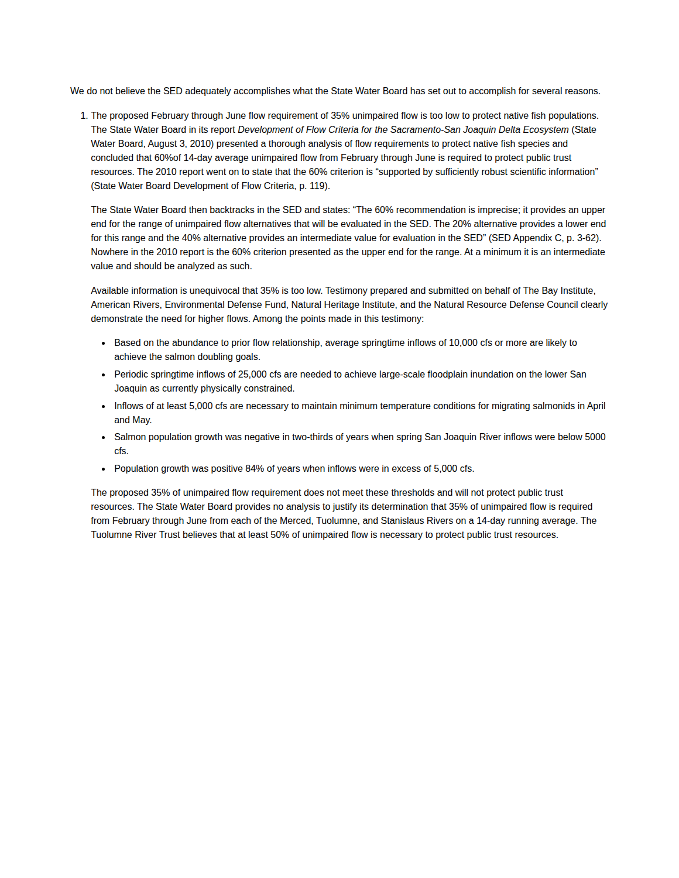We do not believe the SED adequately accomplishes what the State Water Board has set out to accomplish for several reasons.
The proposed February through June flow requirement of 35% unimpaired flow is too low to protect native fish populations. The State Water Board in its report Development of Flow Criteria for the Sacramento-San Joaquin Delta Ecosystem (State Water Board, August 3, 2010) presented a thorough analysis of flow requirements to protect native fish species and concluded that 60%of 14-day average unimpaired flow from February through June is required to protect public trust resources. The 2010 report went on to state that the 60% criterion is “supported by sufficiently robust scientific information” (State Water Board Development of Flow Criteria, p. 119).
The State Water Board then backtracks in the SED and states: “The 60% recommendation is imprecise; it provides an upper end for the range of unimpaired flow alternatives that will be evaluated in the SED. The 20% alternative provides a lower end for this range and the 40% alternative provides an intermediate value for evaluation in the SED” (SED Appendix C, p. 3-62). Nowhere in the 2010 report is the 60% criterion presented as the upper end for the range. At a minimum it is an intermediate value and should be analyzed as such.
Available information is unequivocal that 35% is too low. Testimony prepared and submitted on behalf of The Bay Institute, American Rivers, Environmental Defense Fund, Natural Heritage Institute, and the Natural Resource Defense Council clearly demonstrate the need for higher flows. Among the points made in this testimony:
Based on the abundance to prior flow relationship, average springtime inflows of 10,000 cfs or more are likely to achieve the salmon doubling goals.
Periodic springtime inflows of 25,000 cfs are needed to achieve large-scale floodplain inundation on the lower San Joaquin as currently physically constrained.
Inflows of at least 5,000 cfs are necessary to maintain minimum temperature conditions for migrating salmonids in April and May.
Salmon population growth was negative in two-thirds of years when spring San Joaquin River inflows were below 5000 cfs.
Population growth was positive 84% of years when inflows were in excess of 5,000 cfs.
The proposed 35% of unimpaired flow requirement does not meet these thresholds and will not protect public trust resources. The State Water Board provides no analysis to justify its determination that 35% of unimpaired flow is required from February through June from each of the Merced, Tuolumne, and Stanislaus Rivers on a 14-day running average. The Tuolumne River Trust believes that at least 50% of unimpaired flow is necessary to protect public trust resources.